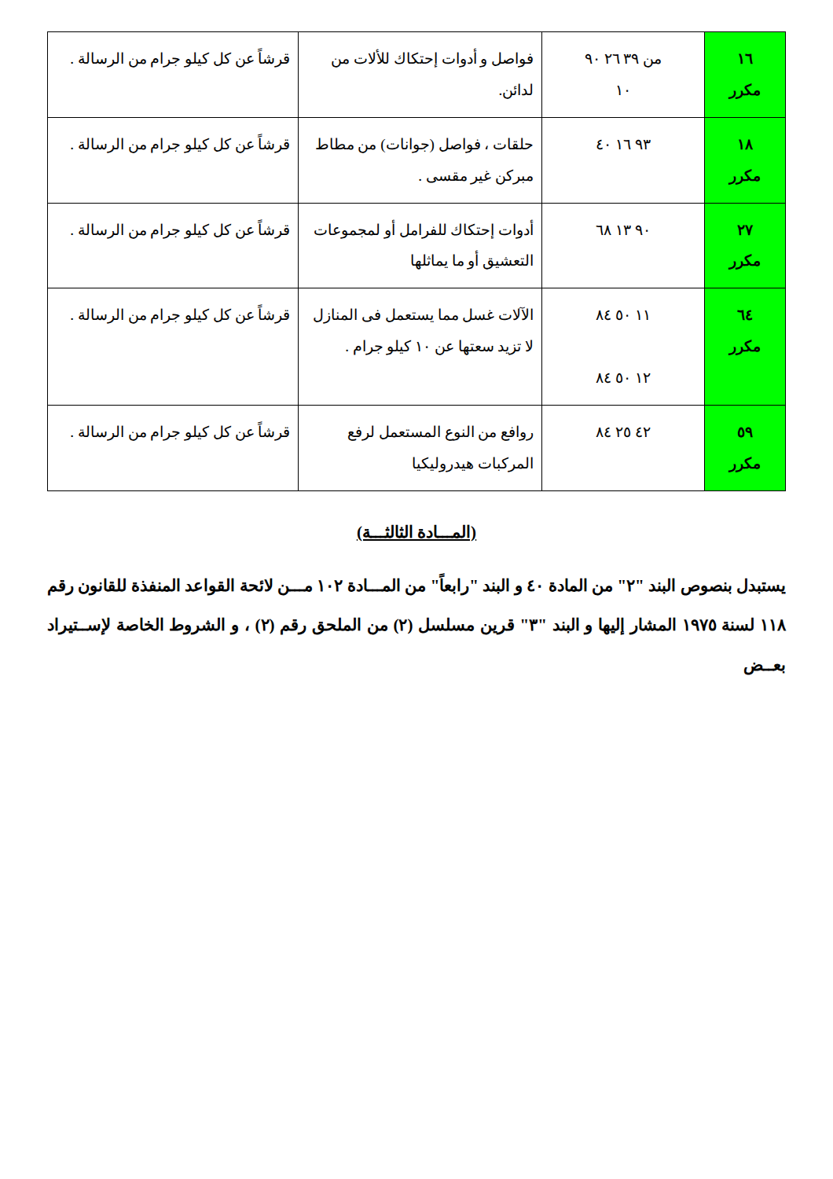| ١٦ مكرر | من ٣٩ ٢٦ ٩٠ ١٠ | فواصل و أدوات إحتكاك للألات من لدائن. | قرشاً عن كل كيلو جرام من الرسالة . |
| ١٨ مكرر | ٩٣ ١٦ ٤٠ | حلقات ، فواصل (جوانات) من مطاط مبركن غير مقسى . | قرشاً عن كل كيلو جرام من الرسالة . |
| ٢٧ مكرر | ٩٠ ١٣ ٦٨ | أدوات إحتكاك للفرامل أو لمجموعات التعشيق أو ما يماثلها | قرشاً عن كل كيلو جرام من الرسالة . |
| ٦٤ مكرر | ١١ ٥٠ ٨٤ ١٢ ٥٠ ٨٤ | الآلات غسل مما يستعمل فى المنازل لا تزيد سعتها عن ١٠ كيلو جرام . | قرشاً عن كل كيلو جرام من الرسالة . |
| ٥٩ مكرر | ٤٢ ٢٥ ٨٤ | روافع من النوع المستعمل لرفع المركبات هيدروليكيا | قرشاً عن كل كيلو جرام من الرسالة . |
(المـــادة الثالثـــة)
يستبدل بنصوص البند "٢" من المادة ٤٠ و البند "رابعاً" من المـــادة ١٠٢ مـــن لائحة القواعد المنفذة للقانون رقم ١١٨ لسنة ١٩٧٥ المشار إليها و البند "٣" قرين مسلسل (٢) من الملحق رقم (٢) ، و الشروط الخاصة لإســتيراد بعــض